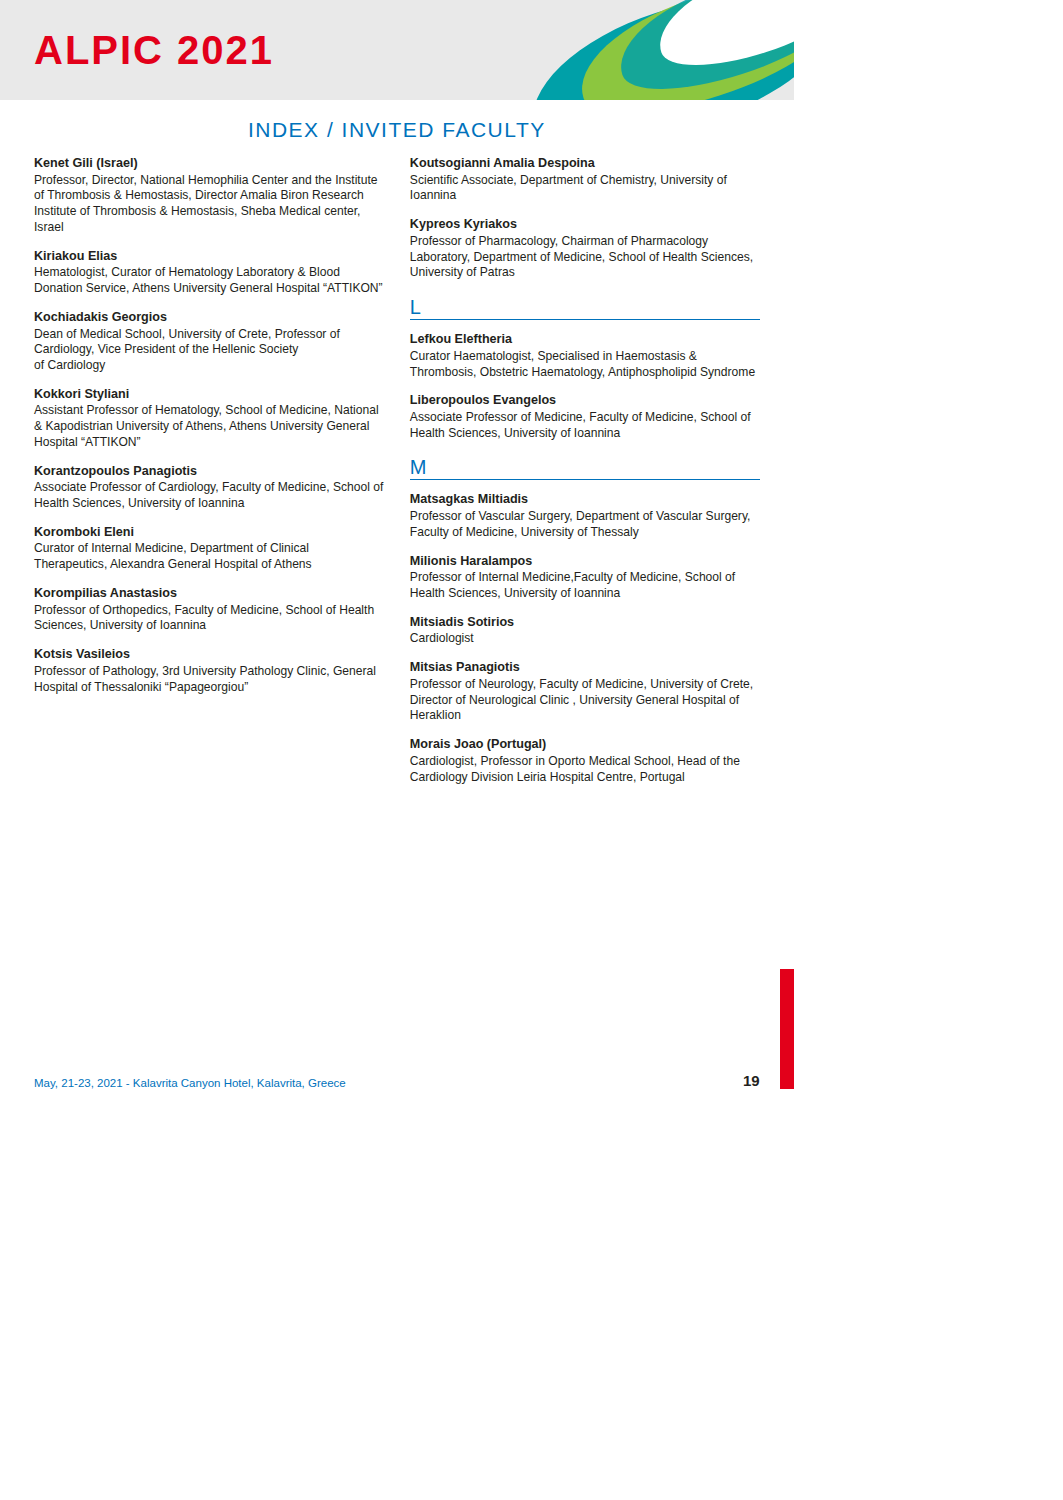ALPIC 2021
INDEX / INVITED FACULTY
Kenet Gili (Israel)
Professor, Director, National Hemophilia Center and the Institute of Thrombosis & Hemostasis, Director Amalia Biron Research Institute of Thrombosis & Hemostasis, Sheba Medical center, Israel
Kiriakou Elias
Hematologist, Curator of Hematology Laboratory & Blood Donation Service, Athens University General Hospital “ATTIKON”
Kochiadakis Georgios
Dean of Medical School, University of Crete, Professor of Cardiology, Vice President of the Hellenic Society
of Cardiology
Kokkori Styliani
Assistant Professor of Hematology, School of Medicine, National & Kapodistrian University of Athens, Athens University General Hospital “ATTIKON”
Korantzopoulos Panagiotis
Associate Professor of Cardiology, Faculty of Medicine, School of Health Sciences, University of Ioannina
Koromboki Eleni
Curator of Internal Medicine, Department of Clinical Therapeutics, Alexandra General Hospital of Athens
Korompilias Anastasios
Professor of Orthopedics, Faculty of Medicine, School of Health Sciences, University of Ioannina
Kotsis Vasileios
Professor of Pathology, 3rd University Pathology Clinic, General Hospital of Thessaloniki “Papageorgiou”
Koutsogianni Amalia Despoina
Scientific Associate, Department of Chemistry, University of Ioannina
Kypreos Kyriakos
Professor of Pharmacology, Chairman of Pharmacology Laboratory, Department of Medicine, School of Health Sciences, University of Patras
L
Lefkou Eleftheria
Curator Haematologist, Specialised in Haemostasis & Thrombosis, Obstetric Haematology, Antiphospholipid Syndrome
Liberopoulos Evangelos
Associate Professor of Medicine, Faculty of Medicine, School of Health Sciences, University of Ioannina
M
Matsagkas Miltiadis
Professor of Vascular Surgery, Department of Vascular Surgery, Faculty of Medicine, University of Thessaly
Milionis Haralampos
Professor of Internal Medicine,Faculty of Medicine, School of Health Sciences, University of Ioannina
Mitsiadis Sotirios
Cardiologist
Mitsias Panagiotis
Professor of Neurology, Faculty of Medicine, University of Crete, Director of Neurological Clinic , University General Hospital of Heraklion
Morais Joao (Portugal)
Cardiologist, Professor in Oporto Medical School, Head of the Cardiology Division Leiria Hospital Centre, Portugal
May, 21-23, 2021 - Kalavrita Canyon Hotel, Kalavrita, Greece 19